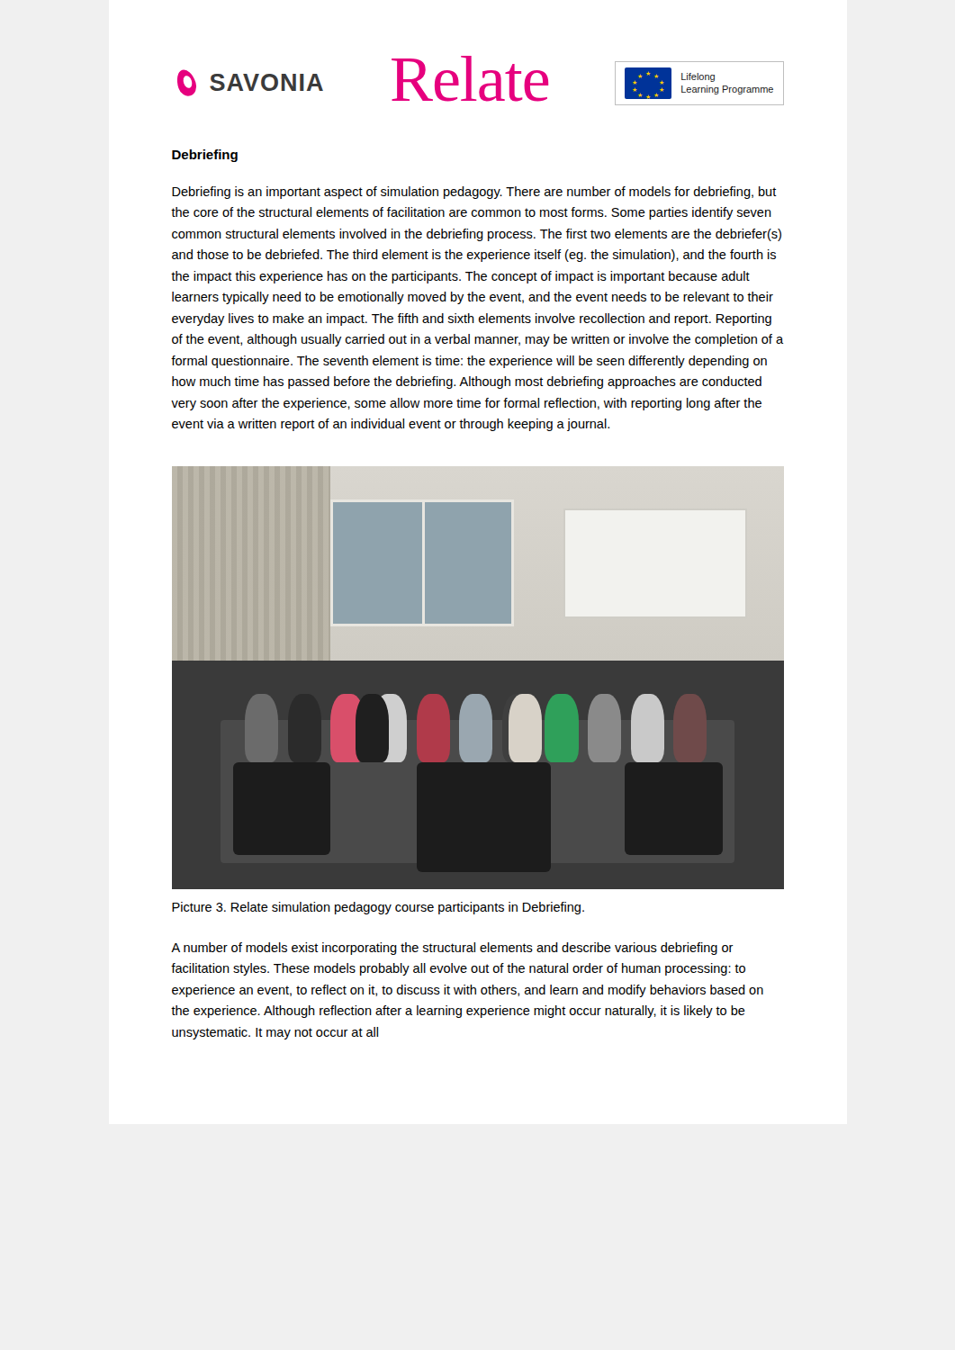SAVONIA
Relate
★ ★ ★ ★ ★ ★ ★ ★ ★ ★
Lifelong
Learning Programme
Debriefing
Debriefing is an important aspect of simulation pedagogy. There are number of models for debriefing, but the core of the structural elements of facilitation are common to most forms. Some parties identify seven common structural elements involved in the debriefing process. The first two elements are the debriefer(s) and those to be debriefed. The third element is the experience itself (eg. the simulation), and the fourth is the impact this experience has on the participants. The concept of impact is important because adult learners typically need to be emotionally moved by the event, and the event needs to be relevant to their everyday lives to make an impact. The fifth and sixth elements involve recollection and report. Reporting of the event, although usually carried out in a verbal manner, may be written or involve the completion of a formal questionnaire. The seventh element is time: the experience will be seen differently depending on how much time has passed before the debriefing. Although most debriefing approaches are conducted very soon after the experience, some allow more time for formal reflection, with reporting long after the event via a written report of an individual event or through keeping a journal.
Picture 3. Relate simulation pedagogy course participants in Debriefing.
A number of models exist incorporating the structural elements and describe various debriefing or facilitation styles. These models probably all evolve out of the natural order of human processing: to experience an event, to reflect on it, to discuss it with others, and learn and modify behaviors based on the experience. Although reflection after a learning experience might occur naturally, it is likely to be unsystematic. It may not occur at all